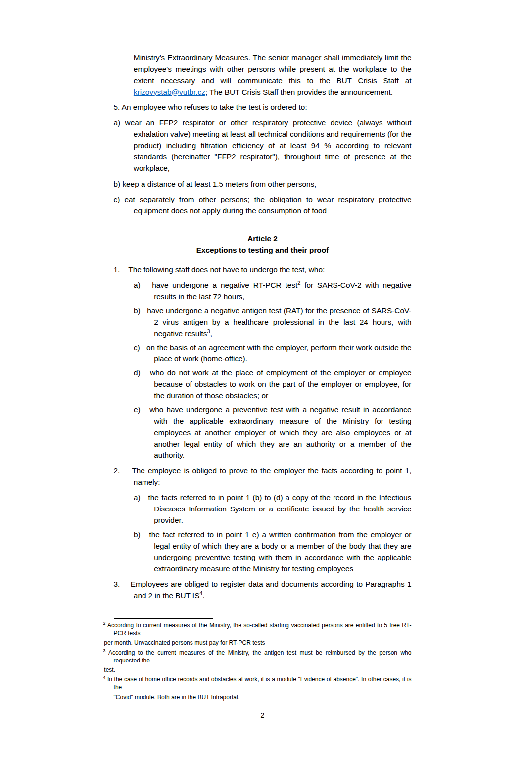Ministry's Extraordinary Measures. The senior manager shall immediately limit the employee's meetings with other persons while present at the workplace to the extent necessary and will communicate this to the BUT Crisis Staff at krizovystab@vutbr.cz; The BUT Crisis Staff then provides the announcement.
5. An employee who refuses to take the test is ordered to:
a) wear an FFP2 respirator or other respiratory protective device (always without exhalation valve) meeting at least all technical conditions and requirements (for the product) including filtration efficiency of at least 94 % according to relevant standards (hereinafter "FFP2 respirator"), throughout time of presence at the workplace,
b) keep a distance of at least 1.5 meters from other persons,
c) eat separately from other persons; the obligation to wear respiratory protective equipment does not apply during the consumption of food
Article 2
Exceptions to testing and their proof
1. The following staff does not have to undergo the test, who:
a) have undergone a negative RT-PCR test2 for SARS-CoV-2 with negative results in the last 72 hours,
b) have undergone a negative antigen test (RAT) for the presence of SARS-CoV-2 virus antigen by a healthcare professional in the last 24 hours, with negative results3,
c) on the basis of an agreement with the employer, perform their work outside the place of work (home-office).
d) who do not work at the place of employment of the employer or employee because of obstacles to work on the part of the employer or employee, for the duration of those obstacles; or
e) who have undergone a preventive test with a negative result in accordance with the applicable extraordinary measure of the Ministry for testing employees at another employer of which they are also employees or at another legal entity of which they are an authority or a member of the authority.
2. The employee is obliged to prove to the employer the facts according to point 1, namely:
a) the facts referred to in point 1 (b) to (d) a copy of the record in the Infectious Diseases Information System or a certificate issued by the health service provider.
b) the fact referred to in point 1 e) a written confirmation from the employer or legal entity of which they are a body or a member of the body that they are undergoing preventive testing with them in accordance with the applicable extraordinary measure of the Ministry for testing employees
3. Employees are obliged to register data and documents according to Paragraphs 1 and 2 in the BUT IS4.
2 According to current measures of the Ministry, the so-called starting vaccinated persons are entitled to 5 free RT-PCR tests
per month. Unvaccinated persons must pay for RT-PCR tests
3 According to the current measures of the Ministry, the antigen test must be reimbursed by the person who requested the
test.
4 In the case of home office records and obstacles at work, it is a module "Evidence of absence". In other cases, it is the
"Covid" module. Both are in the BUT Intraportal.
2